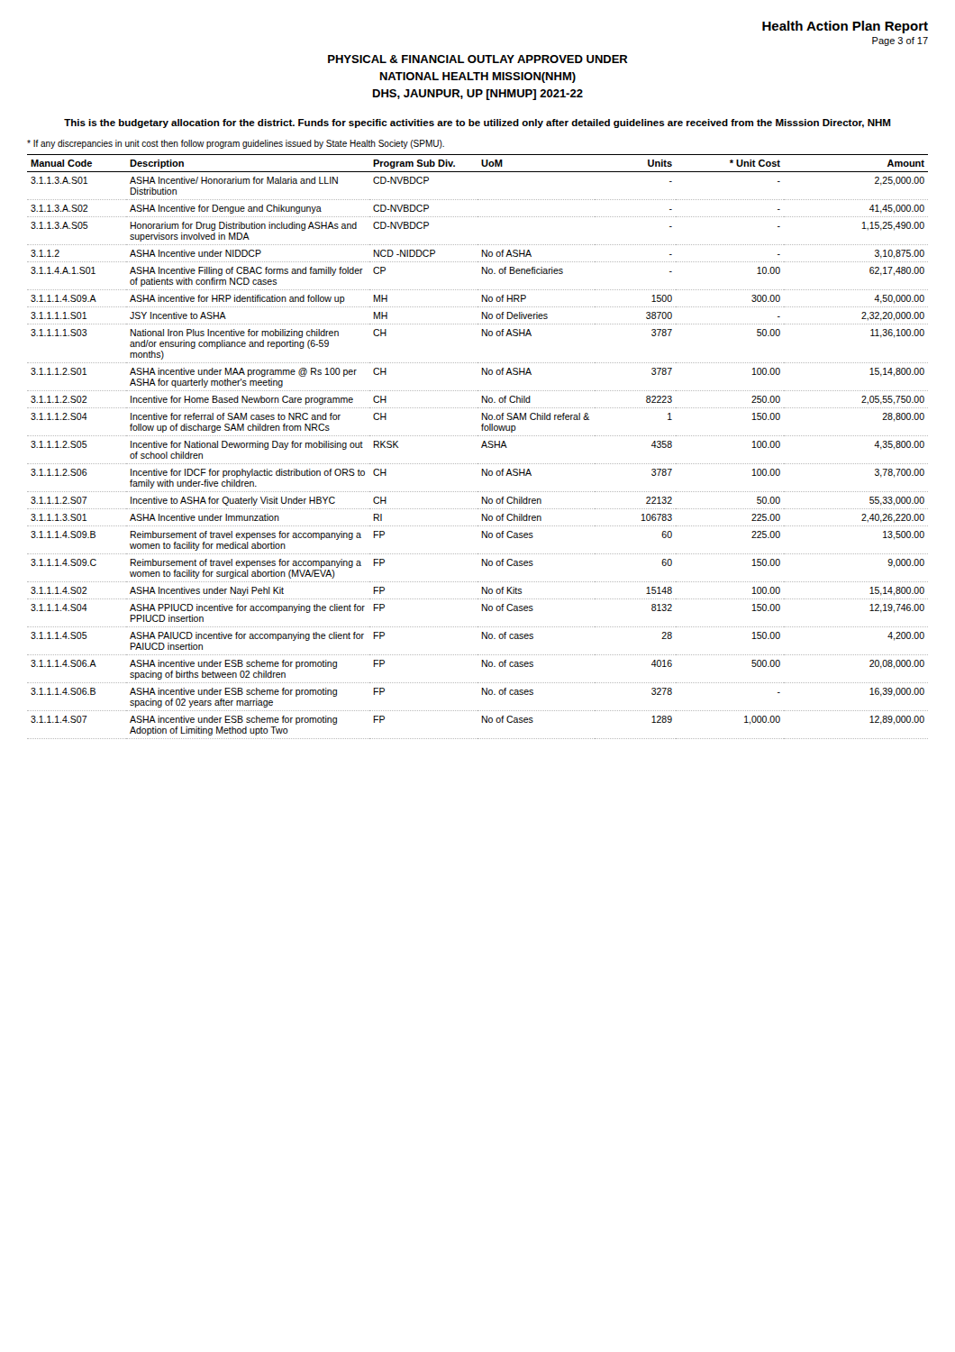Health Action Plan Report
Page 3 of 17
PHYSICAL & FINANCIAL OUTLAY APPROVED UNDER
NATIONAL HEALTH MISSION(NHM)
DHS, JAUNPUR, UP [NHMUP] 2021-22
This is the budgetary allocation for the district. Funds for specific activities are to be utilized only after detailed guidelines are received from the Misssion Director, NHM
* If any discrepancies in unit cost then follow program guidelines issued by State Health Society (SPMU).
| Manual Code | Description | Program Sub Div. | UoM | Units | * Unit Cost | Amount |
| --- | --- | --- | --- | --- | --- | --- |
| 3.1.1.3.A.S01 | ASHA Incentive/ Honorarium for Malaria and LLIN Distribution | CD-NVBDCP | | - | - | 2,25,000.00 |
| 3.1.1.3.A.S02 | ASHA Incentive for Dengue and Chikungunya | CD-NVBDCP | | - | - | 41,45,000.00 |
| 3.1.1.3.A.S05 | Honorarium for Drug Distribution including ASHAs and supervisors involved in MDA | CD-NVBDCP | | - | - | 1,15,25,490.00 |
| 3.1.1.2 | ASHA Incentive under NIDDCP | NCD -NIDDCP | No of ASHA | - | - | 3,10,875.00 |
| 3.1.1.4.A.1.S01 | ASHA Incentive Filling of CBAC forms and familly folder of patients with confirm NCD cases | CP | No. of Beneficiaries | - | 10.00 | 62,17,480.00 |
| 3.1.1.1.4.S09.A | ASHA incentive for HRP identification and follow up | MH | No of HRP | 1500 | 300.00 | 4,50,000.00 |
| 3.1.1.1.1.S01 | JSY Incentive to ASHA | MH | No of Deliveries | 38700 | - | 2,32,20,000.00 |
| 3.1.1.1.1.S03 | National Iron Plus Incentive for mobilizing children and/or ensuring compliance and reporting (6-59 months) | CH | No of ASHA | 3787 | 50.00 | 11,36,100.00 |
| 3.1.1.1.2.S01 | ASHA incentive under MAA programme @ Rs 100 per ASHA for quarterly mother's meeting | CH | No of ASHA | 3787 | 100.00 | 15,14,800.00 |
| 3.1.1.1.2.S02 | Incentive for Home Based Newborn Care programme | CH | No. of Child | 82223 | 250.00 | 2,05,55,750.00 |
| 3.1.1.1.2.S04 | Incentive for referral of SAM cases to NRC and for follow up of discharge SAM children from NRCs | CH | No.of SAM Child referal & followup | 1 | 150.00 | 28,800.00 |
| 3.1.1.1.2.S05 | Incentive for National Deworming Day for mobilising out of school children | RKSK | ASHA | 4358 | 100.00 | 4,35,800.00 |
| 3.1.1.1.2.S06 | Incentive for IDCF for prophylactic distribution of ORS to family with under-five children. | CH | No of ASHA | 3787 | 100.00 | 3,78,700.00 |
| 3.1.1.1.2.S07 | Incentive to ASHA for Quaterly Visit Under HBYC | CH | No of Children | 22132 | 50.00 | 55,33,000.00 |
| 3.1.1.1.3.S01 | ASHA Incentive under Immunzation | RI | No of Children | 106783 | 225.00 | 2,40,26,220.00 |
| 3.1.1.1.4.S09.B | Reimbursement of travel expenses for accompanying a women to facility for medical abortion | FP | No of Cases | 60 | 225.00 | 13,500.00 |
| 3.1.1.1.4.S09.C | Reimbursement of travel expenses for accompanying a women to facility for surgical abortion (MVA/EVA) | FP | No of Cases | 60 | 150.00 | 9,000.00 |
| 3.1.1.1.4.S02 | ASHA Incentives under Nayi Pehl Kit | FP | No of Kits | 15148 | 100.00 | 15,14,800.00 |
| 3.1.1.1.4.S04 | ASHA PPIUCD incentive for accompanying the client for PPIUCD insertion | FP | No of Cases | 8132 | 150.00 | 12,19,746.00 |
| 3.1.1.1.4.S05 | ASHA PAIUCD incentive for accompanying the client for PAIUCD insertion | FP | No. of cases | 28 | 150.00 | 4,200.00 |
| 3.1.1.1.4.S06.A | ASHA incentive under ESB scheme for promoting spacing of births between 02 children | FP | No. of cases | 4016 | 500.00 | 20,08,000.00 |
| 3.1.1.1.4.S06.B | ASHA incentive under ESB scheme for promoting spacing of 02 years after marriage | FP | No. of cases | 3278 | - | 16,39,000.00 |
| 3.1.1.1.4.S07 | ASHA incentive under ESB scheme for promoting Adoption of Limiting Method upto Two | FP | No of Cases | 1289 | 1,000.00 | 12,89,000.00 |